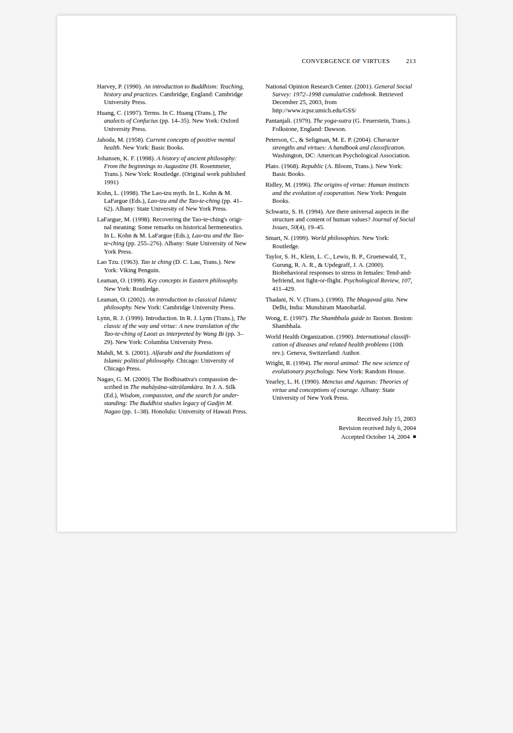CONVERGENCE OF VIRTUES213
Harvey, P. (1990). An introduction to Buddhism: Teaching, history and practices. Cambridge, England: Cambridge University Press.
Huang, C. (1997). Terms. In C. Huang (Trans.), The analects of Confucius (pp. 14–35). New York: Oxford University Press.
Jahoda, M. (1958). Current concepts of positive mental health. New York: Basic Books.
Johansen, K. F. (1998). A history of ancient philosophy: From the beginnings to Augustine (H. Rosenmeier, Trans.). New York: Routledge. (Original work published 1991)
Kohn, L. (1998). The Lao-tzu myth. In L. Kohn & M. LaFargue (Eds.), Lao-tzu and the Tao-te-ching (pp. 41–62). Albany: State University of New York Press.
LaFargue, M. (1998). Recovering the Tao-te-ching's original meaning: Some remarks on historical hermeneutics. In L. Kohn & M. LaFargue (Eds.), Lao-tzu and the Tao-te-ching (pp. 255–276). Albany: State University of New York Press.
Lao Tzu. (1963). Tao te ching (D. C. Lau, Trans.). New York: Viking Penguin.
Leaman, O. (1999). Key concepts in Eastern philosophy. New York: Routledge.
Leaman, O. (2002). An introduction to classical Islamic philosophy. New York: Cambridge University Press.
Lynn, R. J. (1999). Introduction. In R. J. Lynn (Trans.), The classic of the way and virtue: A new translation of the Tao-te-ching of Laozi as interpreted by Wang Bi (pp. 3–29). New York: Columbia University Press.
Mahdi, M. S. (2001). Alfarabi and the foundations of Islamic political philosophy. Chicago: University of Chicago Press.
Nagao, G. M. (2000). The Bodhisattva's compassion described in The mahāyāna-sūtrālamkāra. In J. A. Silk (Ed.), Wisdom, compassion, and the search for understanding: The Buddhist studies legacy of Gadjin M. Nagao (pp. 1–38). Honolulu: University of Hawaii Press.
National Opinion Research Center. (2001). General Social Survey: 1972–1998 cumulative codebook. Retrieved December 25, 2003, from http://www.icpsr.umich.edu/GSS/
Pantanjali. (1979). The yoga-sutra (G. Feuerstein, Trans.). Folkstone, England: Dawson.
Peterson, C., & Seligman, M. E. P. (2004). Character strengths and virtues: A handbook and classification. Washington, DC: American Psychological Association.
Plato. (1968). Republic (A. Bloom, Trans.). New York: Basic Books.
Ridley, M. (1996). The origins of virtue: Human instincts and the evolution of cooperation. New York: Penguin Books.
Schwartz, S. H. (1994). Are there universal aspects in the structure and content of human values? Journal of Social Issues, 50(4), 19–45.
Smart, N. (1999). World philosophies. New York: Routledge.
Taylor, S. H., Klein, L. C., Lewis, B. P., Gruenewald, T., Gurung, R. A. R., & Updegraff, J. A. (2000). Biobehavioral responses to stress in females: Tend-and-befriend, not fight-or-flight. Psychological Review, 107, 411–429.
Thadani, N. V. (Trans.). (1990). The bhagavad gita. New Delhi, India: Munshiram Manoharlal.
Wong, E. (1997). The Shambhala guide to Taoism. Boston: Shambhala.
World Health Organization. (1990). International classification of diseases and related health problems (10th rev.). Geneva, Switzerland: Author.
Wright, R. (1994). The moral animal: The new science of evolutionary psychology. New York: Random House.
Yearley, L. H. (1990). Mencius and Aquinas: Theories of virtue and conceptions of courage. Albany: State University of New York Press.
Received July 15, 2003
Revision received July 6, 2004
Accepted October 14, 2004 ■